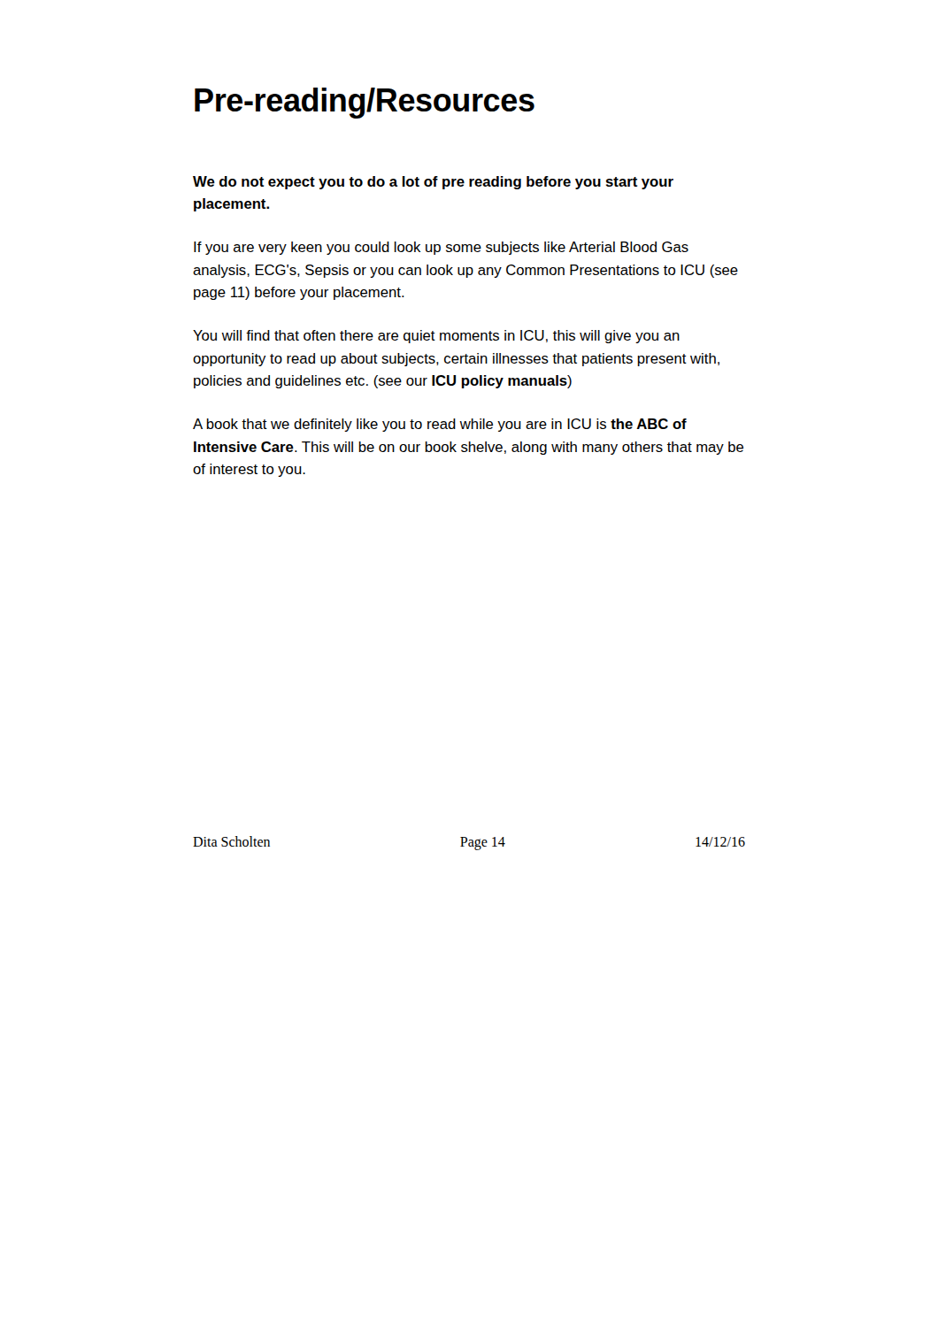Pre-reading/Resources
We do not expect you to do a lot of pre reading before you start your placement.
If you are very keen you could look up some subjects like Arterial Blood Gas analysis, ECG's, Sepsis or you can look up any Common Presentations to ICU (see page 11) before your placement.
You will find that often there are quiet moments in ICU, this will give you an opportunity to read up about subjects, certain illnesses that patients present with, policies and guidelines etc. (see our ICU policy manuals)
A book that we definitely like you to read while you are in ICU is the ABC of Intensive Care. This will be on our book shelve, along with many others that may be of interest to you.
Dita Scholten Page 14 14/12/16